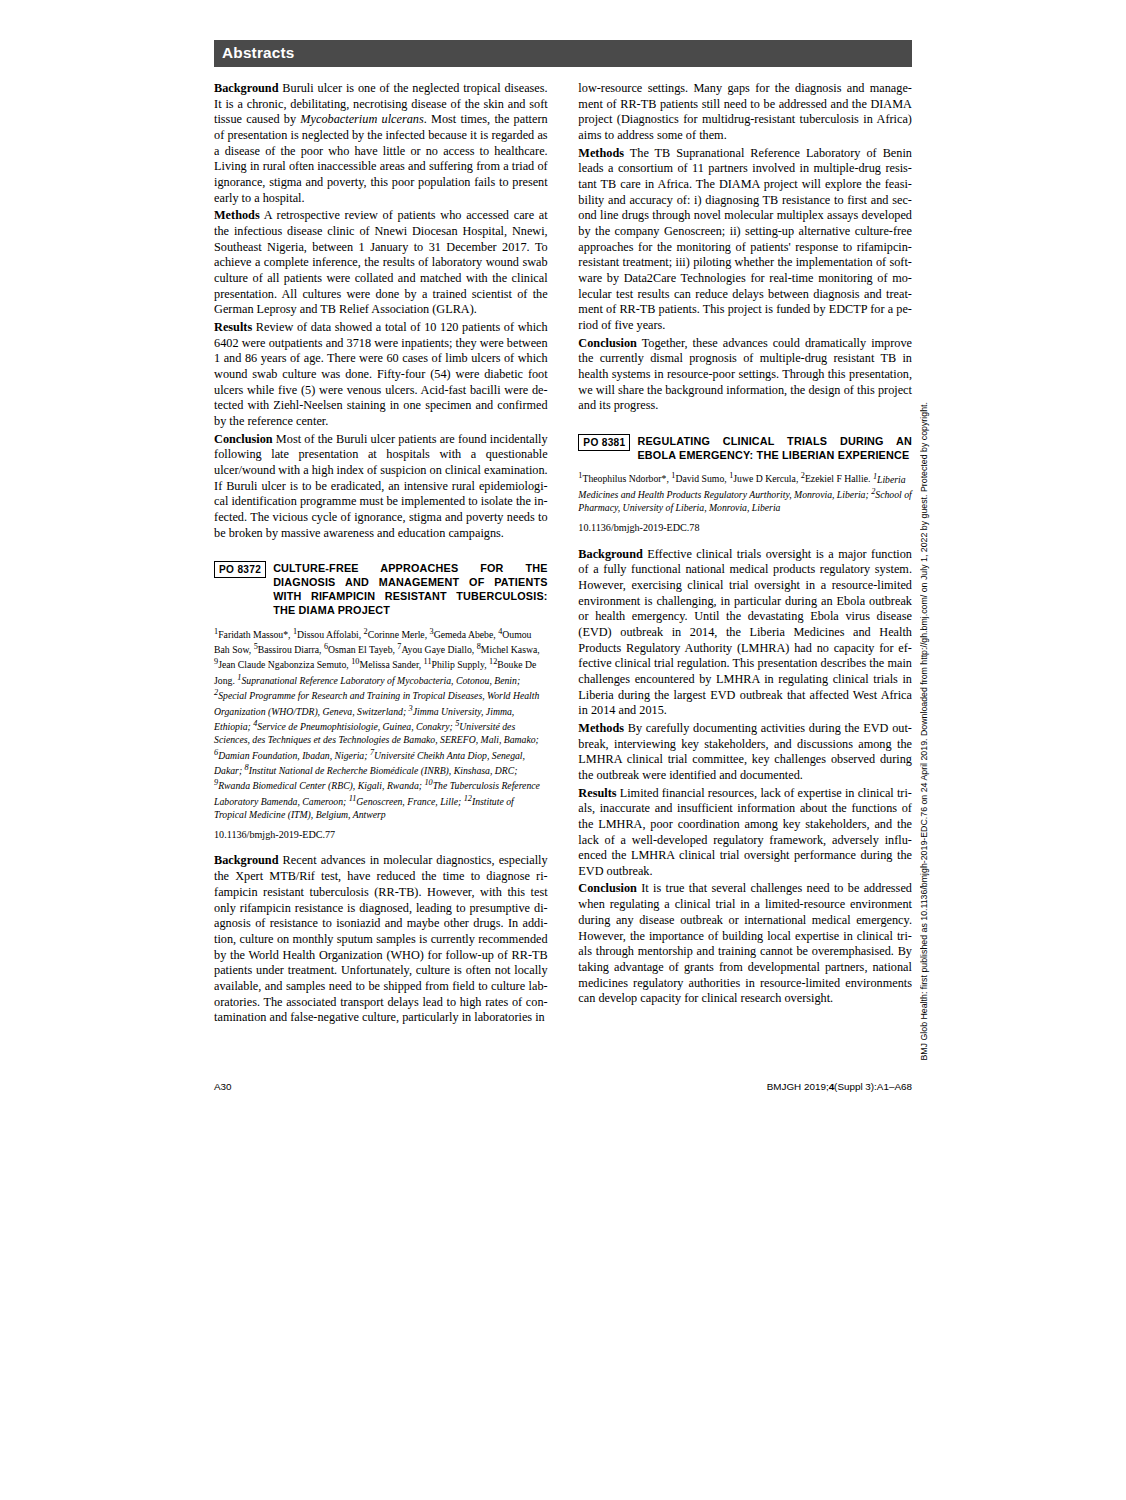Abstracts
BMJ Glob Health: first published as 10.1136/bmjgh-2019-EDC.76 on 24 April 2019. Downloaded from http://gh.bmj.com/ on July 1, 2022 by guest. Protected by copyright.
Background Buruli ulcer is one of the neglected tropical diseases. It is a chronic, debilitating, necrotising disease of the skin and soft tissue caused by Mycobacterium ulcerans. Most times, the pattern of presentation is neglected by the infected because it is regarded as a disease of the poor who have little or no access to healthcare. Living in rural often inaccessible areas and suffering from a triad of ignorance, stigma and poverty, this poor population fails to present early to a hospital.
Methods A retrospective review of patients who accessed care at the infectious disease clinic of Nnewi Diocesan Hospital, Nnewi, Southeast Nigeria, between 1 January to 31 December 2017. To achieve a complete inference, the results of laboratory wound swab culture of all patients were collated and matched with the clinical presentation. All cultures were done by a trained scientist of the German Leprosy and TB Relief Association (GLRA).
Results Review of data showed a total of 10 120 patients of which 6402 were outpatients and 3718 were inpatients; they were between 1 and 86 years of age. There were 60 cases of limb ulcers of which wound swab culture was done. Fifty-four (54) were diabetic foot ulcers while five (5) were venous ulcers. Acid-fast bacilli were detected with Ziehl-Neelsen staining in one specimen and confirmed by the reference center.
Conclusion Most of the Buruli ulcer patients are found incidentally following late presentation at hospitals with a questionable ulcer/wound with a high index of suspicion on clinical examination. If Buruli ulcer is to be eradicated, an intensive rural epidemiological identification programme must be implemented to isolate the infected. The vicious cycle of ignorance, stigma and poverty needs to be broken by massive awareness and education campaigns.
PO 8372
Culture-free approaches for the diagnosis and management of patients with rifampicin resistant tuberculosis: the DIAMA project
1Faridath Massou*, 1Dissou Affolabi, 2Corinne Merle, 3Gemeda Abebe, 4Oumou Bah Sow, 5Bassirou Diarra, 6Osman El Tayeb, 7Ayou Gaye Diallo, 8Michel Kaswa, 9Jean Claude Ngabonziza Semuto, 10Melissa Sander, 11Philip Supply, 12Bouke De Jong. 1Supranational Reference Laboratory of Mycobacteria, Cotonou, Benin; 2Special Programme for Research and Training in Tropical Diseases, World Health Organization (WHO/TDR), Geneva, Switzerland; 3Jimma University, Jimma, Ethiopia; 4Service de Pneumophtisiologie, Guinea, Conakry; 5Université des Sciences, des Techniques et des Technologies de Bamako, SEREFO, Mali, Bamako; 6Damian Foundation, Ibadan, Nigeria; 7Université Cheikh Anta Diop, Senegal, Dakar; 8Institut National de Recherche Biomédicale (INRB), Kinshasa, DRC; 9Rwanda Biomedical Center (RBC), Kigali, Rwanda; 10The Tuberculosis Reference Laboratory Bamenda, Cameroon; 11Genoscreen, France, Lille; 12Institute of Tropical Medicine (ITM), Belgium, Antwerp
10.1136/bmjgh-2019-EDC.77
Background Recent advances in molecular diagnostics, especially the Xpert MTB/Rif test, have reduced the time to diagnose rifampicin resistant tuberculosis (RR-TB). However, with this test only rifampicin resistance is diagnosed, leading to presumptive diagnosis of resistance to isoniazid and maybe other drugs. In addition, culture on monthly sputum samples is currently recommended by the World Health Organization (WHO) for follow-up of RR-TB patients under treatment. Unfortunately, culture is often not locally available, and samples need to be shipped from field to culture laboratories. The associated transport delays lead to high rates of contamination and false-negative culture, particularly in laboratories in
low-resource settings. Many gaps for the diagnosis and management of RR-TB patients still need to be addressed and the DIAMA project (Diagnostics for multidrug-resistant tuberculosis in Africa) aims to address some of them.
Methods The TB Supranational Reference Laboratory of Benin leads a consortium of 11 partners involved in multiple-drug resistant TB care in Africa. The DIAMA project will explore the feasibility and accuracy of: i) diagnosing TB resistance to first and second line drugs through novel molecular multiplex assays developed by the company Genoscreen; ii) setting-up alternative culture-free approaches for the monitoring of patients' response to rifamipcin-resistant treatment; iii) piloting whether the implementation of software by Data2Care Technologies for real-time monitoring of molecular test results can reduce delays between diagnosis and treatment of RR-TB patients. This project is funded by EDCTP for a period of five years.
Conclusion Together, these advances could dramatically improve the currently dismal prognosis of multiple-drug resistant TB in health systems in resource-poor settings. Through this presentation, we will share the background information, the design of this project and its progress.
PO 8381
Regulating clinical trials during an Ebola emergency: the Liberian experience
1Theophilus Ndorbor*, 1David Sumo, 1Juwe D Kercula, 2Ezekiel F Hallie. 1Liberia Medicines and Health Products Regulatory Aurthority, Monrovia, Liberia; 2School of Pharmacy, University of Liberia, Monrovia, Liberia
10.1136/bmjgh-2019-EDC.78
Background Effective clinical trials oversight is a major function of a fully functional national medical products regulatory system. However, exercising clinical trial oversight in a resource-limited environment is challenging, in particular during an Ebola outbreak or health emergency. Until the devastating Ebola virus disease (EVD) outbreak in 2014, the Liberia Medicines and Health Products Regulatory Authority (LMHRA) had no capacity for effective clinical trial regulation. This presentation describes the main challenges encountered by LMHRA in regulating clinical trials in Liberia during the largest EVD outbreak that affected West Africa in 2014 and 2015.
Methods By carefully documenting activities during the EVD outbreak, interviewing key stakeholders, and discussions among the LMHRA clinical trial committee, key challenges observed during the outbreak were identified and documented.
Results Limited financial resources, lack of expertise in clinical trials, inaccurate and insufficient information about the functions of the LMHRA, poor coordination among key stakeholders, and the lack of a well-developed regulatory framework, adversely influenced the LMHRA clinical trial oversight performance during the EVD outbreak.
Conclusion It is true that several challenges need to be addressed when regulating a clinical trial in a limited-resource environment during any disease outbreak or international medical emergency. However, the importance of building local expertise in clinical trials through mentorship and training cannot be overemphasised. By taking advantage of grants from developmental partners, national medicines regulatory authorities in resource-limited environments can develop capacity for clinical research oversight.
A30
BMJGH 2019;4(Suppl 3):A1–A68